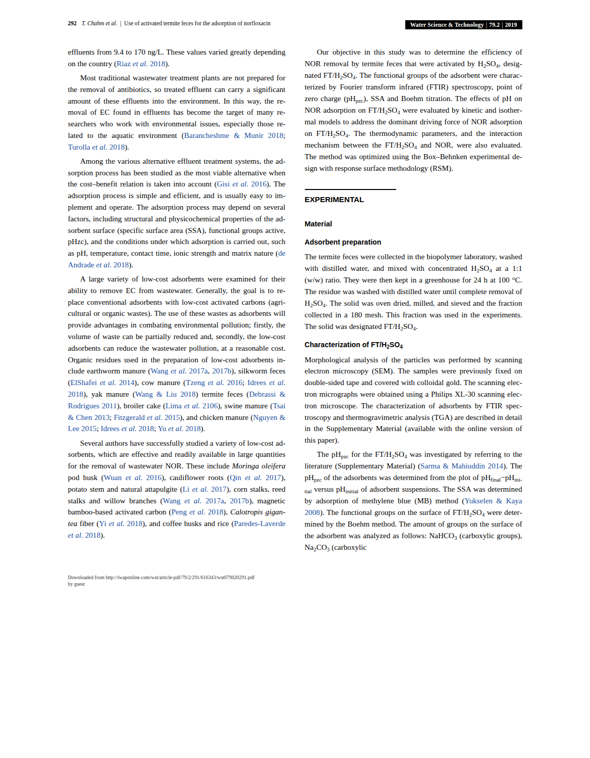292
T. Chahm et al. | Use of activated termite feces for the adsorption of norfloxacin
Water Science & Technology|79.2|2019
effluents from 9.4 to 170 ng/L. These values varied greatly depending on the country (Riaz et al. 2018).
Most traditional wastewater treatment plants are not prepared for the removal of antibiotics, so treated effluent can carry a significant amount of these effluents into the environment. In this way, the removal of EC found in effluents has become the target of many researchers who work with environmental issues, especially those related to the aquatic environment (Barancheshme & Munir 2018; Turolla et al. 2018).
Among the various alternative effluent treatment systems, the adsorption process has been studied as the most viable alternative when the cost–benefit relation is taken into account (Gisi et al. 2016). The adsorption process is simple and efficient, and is usually easy to implement and operate. The adsorption process may depend on several factors, including structural and physicochemical properties of the adsorbent surface (specific surface area (SSA), functional groups active, pHzc), and the conditions under which adsorption is carried out, such as pH, temperature, contact time, ionic strength and matrix nature (de Andrade et al. 2018).
A large variety of low-cost adsorbents were examined for their ability to remove EC from wastewater. Generally, the goal is to replace conventional adsorbents with low-cost activated carbons (agricultural or organic wastes). The use of these wastes as adsorbents will provide advantages in combating environmental pollution; firstly, the volume of waste can be partially reduced and, secondly, the low-cost adsorbents can reduce the wastewater pollution, at a reasonable cost. Organic residues used in the preparation of low-cost adsorbents include earthworm manure (Wang et al. 2017a, 2017b), silkworm feces (ElShafei et al. 2014), cow manure (Tzeng et al. 2016; Idrees et al. 2018), yak manure (Wang & Liu 2018) termite feces (Debrassi & Rodrigues 2011), broiler cake (Lima et al. 2106), swine manure (Tsai & Chen 2013; Fitzgerald et al. 2015), and chicken manure (Nguyen & Lee 2015; Idrees et al. 2018; Yu et al. 2018).
Several authors have successfully studied a variety of low-cost adsorbents, which are effective and readily available in large quantities for the removal of wastewater NOR. These include Moringa oleifera pod husk (Wuan et al. 2016), cauliflower roots (Qin et al. 2017), potato stem and natural attapulgite (Li et al. 2017), corn stalks, reed stalks and willow branches (Wang et al. 2017a, 2017b), magnetic bamboo-based activated carbon (Peng et al. 2018), Calotropis gigantea fiber (Yi et al. 2018), and coffee husks and rice (Paredes-Laverde et al. 2018).
Our objective in this study was to determine the efficiency of NOR removal by termite feces that were activated by H2SO4, designated FT/H2SO4. The functional groups of the adsorbent were characterized by Fourier transform infrared (FTIR) spectroscopy, point of zero charge (pHpzc), SSA and Boehm titration. The effects of pH on NOR adsorption on FT/H2SO4 were evaluated by kinetic and isothermal models to address the dominant driving force of NOR adsorption on FT/H2SO4. The thermodynamic parameters, and the interaction mechanism between the FT/H2SO4 and NOR, were also evaluated. The method was optimized using the Box–Behnken experimental design with response surface methodology (RSM).
EXPERIMENTAL
Material
Adsorbent preparation
The termite feces were collected in the biopolymer laboratory, washed with distilled water, and mixed with concentrated H2SO4 at a 1:1 (w/w) ratio. They were then kept in a greenhouse for 24 h at 100 °C. The residue was washed with distilled water until complete removal of H2SO4. The solid was oven dried, milled, and sieved and the fraction collected in a 180 mesh. This fraction was used in the experiments. The solid was designated FT/H2SO4.
Characterization of FT/H2SO4
Morphological analysis of the particles was performed by scanning electron microscopy (SEM). The samples were previously fixed on double-sided tape and covered with colloidal gold. The scanning electron micrographs were obtained using a Philips XL-30 scanning electron microscope. The characterization of adsorbents by FTIR spectroscopy and thermogravimetric analysis (TGA) are described in detail in the Supplementary Material (available with the online version of this paper).
The pHpzc for the FT/H2SO4 was investigated by referring to the literature (Supplementary Material) (Sarma & Mahiuddin 2014). The pHpzc of the adsorbents was determined from the plot of pHfinal−pHinitial versus pHinitial of adsorbent suspensions. The SSA was determined by adsorption of methylene blue (MB) method (Yukselen & Kaya 2008). The functional groups on the surface of FT/H2SO4 were determined by the Boehm method. The amount of groups on the surface of the adsorbent was analyzed as follows: NaHCO3 (carboxylic groups), Na2CO3 (carboxylic
Downloaded from http://iwaponline.com/wst/article-pdf/79/2/291/616343/wst079020291.pdf
by guest